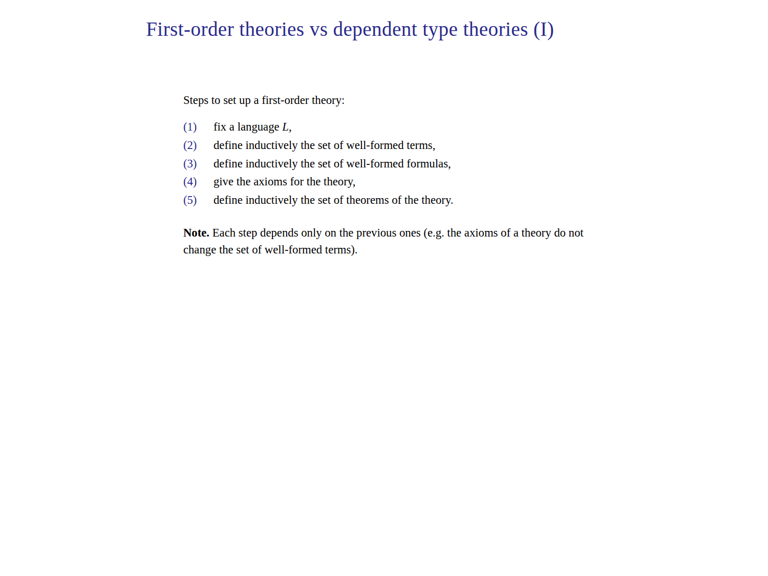First-order theories vs dependent type theories (I)
Steps to set up a first-order theory:
fix a language L,
define inductively the set of well-formed terms,
define inductively the set of well-formed formulas,
give the axioms for the theory,
define inductively the set of theorems of the theory.
Note. Each step depends only on the previous ones (e.g. the axioms of a theory do not change the set of well-formed terms).